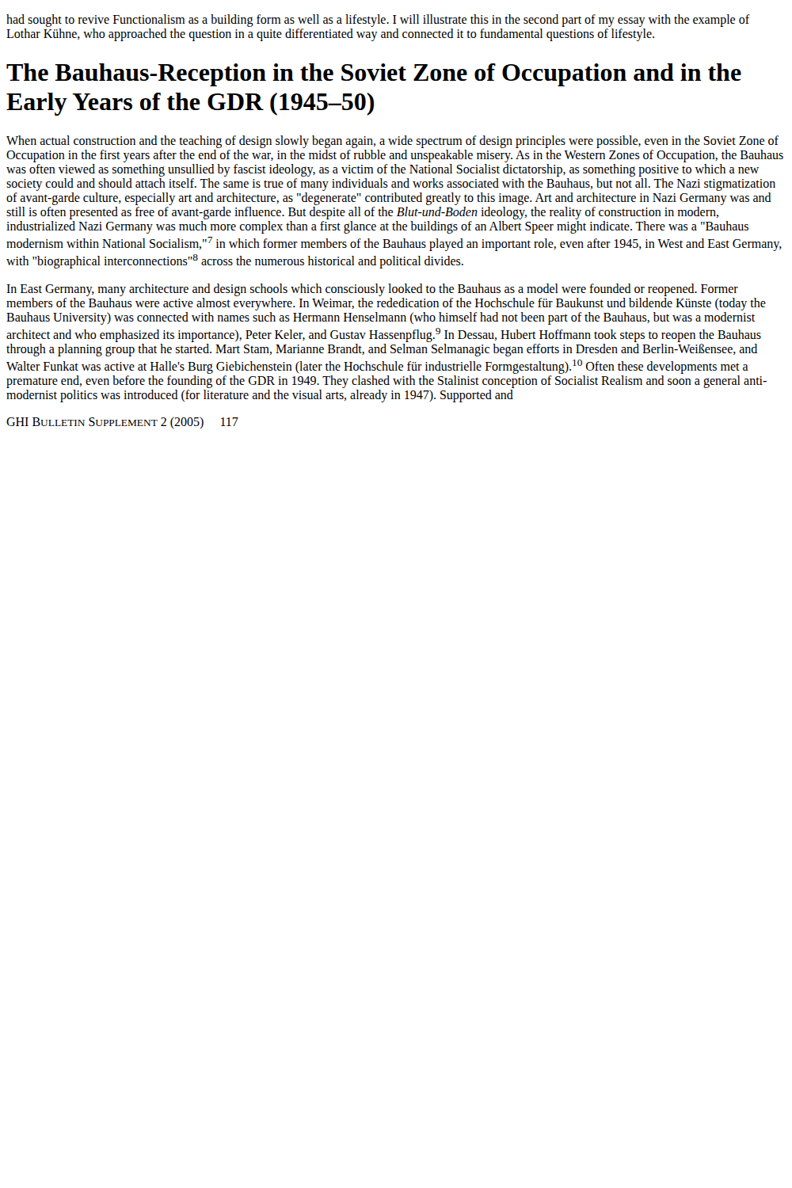had sought to revive Functionalism as a building form as well as a lifestyle. I will illustrate this in the second part of my essay with the example of Lothar Kühne, who approached the question in a quite differentiated way and connected it to fundamental questions of lifestyle.
The Bauhaus-Reception in the Soviet Zone of Occupation and in the Early Years of the GDR (1945–50)
When actual construction and the teaching of design slowly began again, a wide spectrum of design principles were possible, even in the Soviet Zone of Occupation in the first years after the end of the war, in the midst of rubble and unspeakable misery. As in the Western Zones of Occupation, the Bauhaus was often viewed as something unsullied by fascist ideology, as a victim of the National Socialist dictatorship, as something positive to which a new society could and should attach itself. The same is true of many individuals and works associated with the Bauhaus, but not all. The Nazi stigmatization of avant-garde culture, especially art and architecture, as "degenerate" contributed greatly to this image. Art and architecture in Nazi Germany was and still is often presented as free of avant-garde influence. But despite all of the Blut-und-Boden ideology, the reality of construction in modern, industrialized Nazi Germany was much more complex than a first glance at the buildings of an Albert Speer might indicate. There was a "Bauhaus modernism within National Socialism,"7 in which former members of the Bauhaus played an important role, even after 1945, in West and East Germany, with "biographical interconnections"8 across the numerous historical and political divides.
In East Germany, many architecture and design schools which consciously looked to the Bauhaus as a model were founded or reopened. Former members of the Bauhaus were active almost everywhere. In Weimar, the rededication of the Hochschule für Baukunst und bildende Künste (today the Bauhaus University) was connected with names such as Hermann Henselmann (who himself had not been part of the Bauhaus, but was a modernist architect and who emphasized its importance), Peter Keler, and Gustav Hassenpflug.9 In Dessau, Hubert Hoffmann took steps to reopen the Bauhaus through a planning group that he started. Mart Stam, Marianne Brandt, and Selman Selmanagic began efforts in Dresden and Berlin-Weißensee, and Walter Funkat was active at Halle's Burg Giebichenstein (later the Hochschule für industrielle Formgestaltung).10 Often these developments met a premature end, even before the founding of the GDR in 1949. They clashed with the Stalinist conception of Socialist Realism and soon a general anti-modernist politics was introduced (for literature and the visual arts, already in 1947). Supported and
GHI BULLETIN SUPPLEMENT 2 (2005) 117